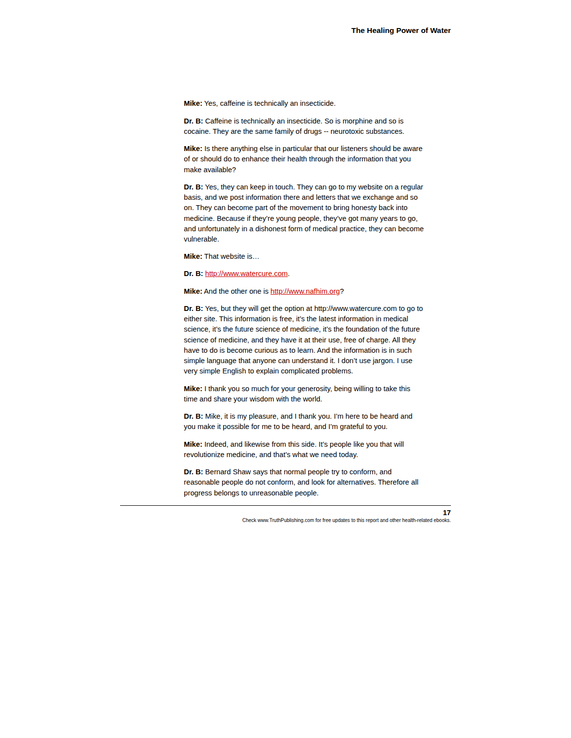The Healing Power of Water
Mike: Yes, caffeine is technically an insecticide.
Dr. B: Caffeine is technically an insecticide. So is morphine and so is cocaine. They are the same family of drugs -- neurotoxic substances.
Mike: Is there anything else in particular that our listeners should be aware of or should do to enhance their health through the information that you make available?
Dr. B: Yes, they can keep in touch. They can go to my website on a regular basis, and we post information there and letters that we exchange and so on. They can become part of the movement to bring honesty back into medicine. Because if they’re young people, they’ve got many years to go, and unfortunately in a dishonest form of medical practice, they can become vulnerable.
Mike: That website is…
Dr. B: http://www.watercure.com.
Mike: And the other one is http://www.nafhim.org?
Dr. B: Yes, but they will get the option at http://www.watercure.com to go to either site. This information is free, it’s the latest information in medical science, it’s the future science of medicine, it’s the foundation of the future science of medicine, and they have it at their use, free of charge. All they have to do is become curious as to learn. And the information is in such simple language that anyone can understand it. I don’t use jargon. I use very simple English to explain complicated problems.
Mike: I thank you so much for your generosity, being willing to take this time and share your wisdom with the world.
Dr. B: Mike, it is my pleasure, and I thank you. I’m here to be heard and you make it possible for me to be heard, and I’m grateful to you.
Mike: Indeed, and likewise from this side. It’s people like you that will revolutionize medicine, and that’s what we need today.
Dr. B: Bernard Shaw says that normal people try to conform, and reasonable people do not conform, and look for alternatives. Therefore all progress belongs to unreasonable people.
17
Check www.TruthPublishing.com for free updates to this report and other health-related ebooks.